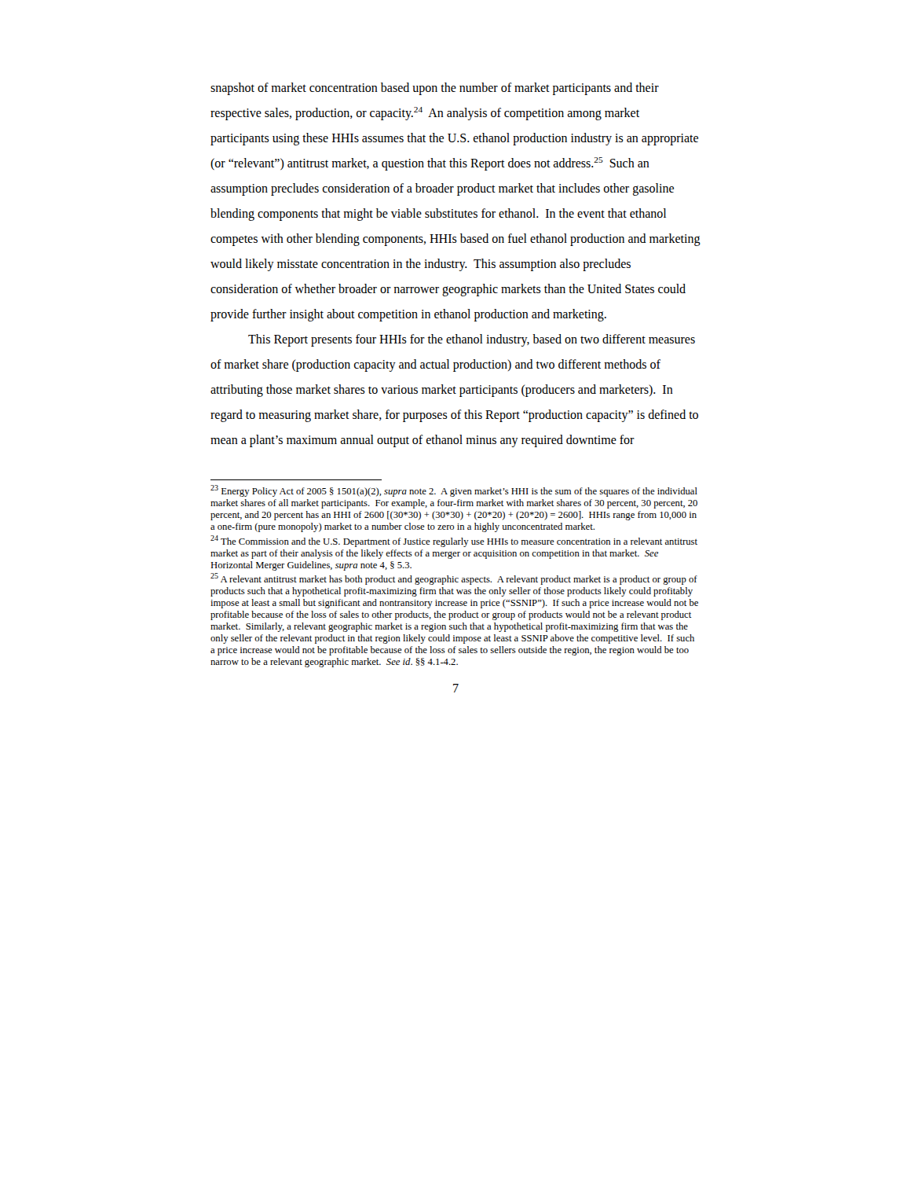snapshot of market concentration based upon the number of market participants and their respective sales, production, or capacity.24 An analysis of competition among market participants using these HHIs assumes that the U.S. ethanol production industry is an appropriate (or “relevant”) antitrust market, a question that this Report does not address.25 Such an assumption precludes consideration of a broader product market that includes other gasoline blending components that might be viable substitutes for ethanol. In the event that ethanol competes with other blending components, HHIs based on fuel ethanol production and marketing would likely misstate concentration in the industry. This assumption also precludes consideration of whether broader or narrower geographic markets than the United States could provide further insight about competition in ethanol production and marketing.
This Report presents four HHIs for the ethanol industry, based on two different measures of market share (production capacity and actual production) and two different methods of attributing those market shares to various market participants (producers and marketers). In regard to measuring market share, for purposes of this Report “production capacity” is defined to mean a plant’s maximum annual output of ethanol minus any required downtime for
23 Energy Policy Act of 2005 § 1501(a)(2), supra note 2. A given market’s HHI is the sum of the squares of the individual market shares of all market participants. For example, a four-firm market with market shares of 30 percent, 30 percent, 20 percent, and 20 percent has an HHI of 2600 [(30*30) + (30*30) + (20*20) + (20*20) = 2600]. HHIs range from 10,000 in a one-firm (pure monopoly) market to a number close to zero in a highly unconcentrated market.
24 The Commission and the U.S. Department of Justice regularly use HHIs to measure concentration in a relevant antitrust market as part of their analysis of the likely effects of a merger or acquisition on competition in that market. See Horizontal Merger Guidelines, supra note 4, § 5.3.
25 A relevant antitrust market has both product and geographic aspects. A relevant product market is a product or group of products such that a hypothetical profit-maximizing firm that was the only seller of those products likely could profitably impose at least a small but significant and nontransitory increase in price (“SSNIP”). If such a price increase would not be profitable because of the loss of sales to other products, the product or group of products would not be a relevant product market. Similarly, a relevant geographic market is a region such that a hypothetical profit-maximizing firm that was the only seller of the relevant product in that region likely could impose at least a SSNIP above the competitive level. If such a price increase would not be profitable because of the loss of sales to sellers outside the region, the region would be too narrow to be a relevant geographic market. See id. §§ 4.1-4.2.
7